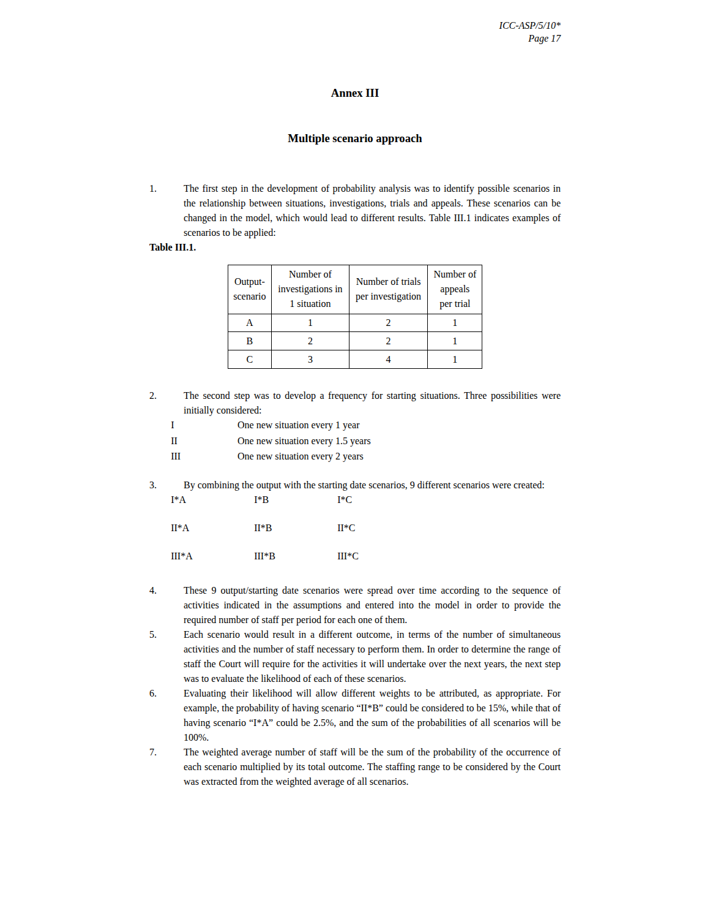ICC-ASP/5/10*
Page 17
Annex III
Multiple scenario approach
1.
The first step in the development of probability analysis was to identify possible scenarios in the relationship between situations, investigations, trials and appeals. These scenarios can be changed in the model, which would lead to different results. Table III.1 indicates examples of scenarios to be applied:
Table III.1.
| Output- scenario | Number of investigations in 1 situation | Number of trials per investigation | Number of appeals per trial |
| --- | --- | --- | --- |
| A | 1 | 2 | 1 |
| B | 2 | 2 | 1 |
| C | 3 | 4 | 1 |
2.
The second step was to develop a frequency for starting situations. Three possibilities were initially considered:
IOne new situation every 1 year
II One new situation every 1.5 years
III One new situation every 2 years
3.
By combining the output with the starting date scenarios, 9 different scenarios were created:
I*A I*B I*C
II*A II*B II*C
III*A III*B III*C
4.
These 9 output/starting date scenarios were spread over time according to the sequence of activities indicated in the assumptions and entered into the model in order to provide the required number of staff per period for each one of them.
5.
Each scenario would result in a different outcome, in terms of the number of simultaneous activities and the number of staff necessary to perform them. In order to determine the range of staff the Court will require for the activities it will undertake over the next years, the next step was to evaluate the likelihood of each of these scenarios.
6.
Evaluating their likelihood will allow different weights to be attributed, as appropriate. For example, the probability of having scenario “II*B” could be considered to be 15%, while that of having scenario “I*A” could be 2.5%, and the sum of the probabilities of all scenarios will be 100%.
7.
The weighted average number of staff will be the sum of the probability of the occurrence of each scenario multiplied by its total outcome. The staffing range to be considered by the Court was extracted from the weighted average of all scenarios.